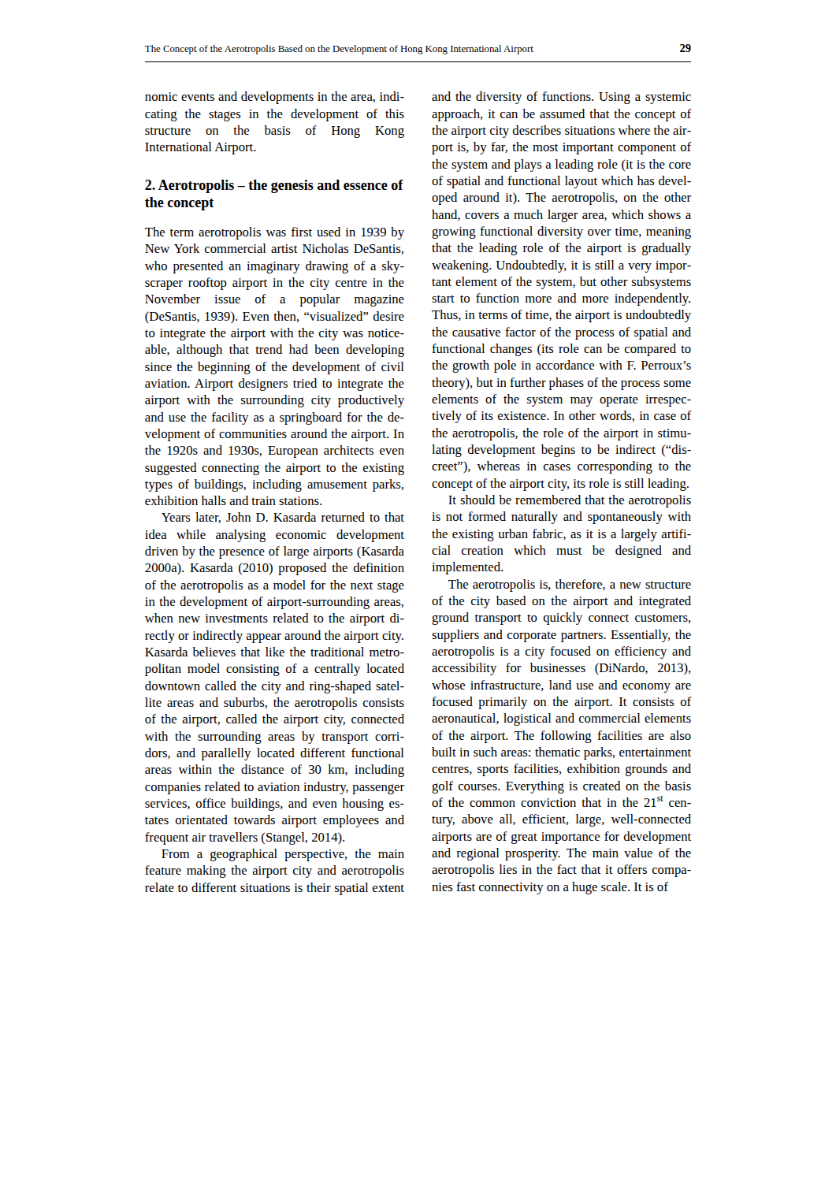The Concept of the Aerotropolis Based on the Development of Hong Kong International Airport 29
nomic events and developments in the area, indicating the stages in the development of this structure on the basis of Hong Kong International Airport.
2. Aerotropolis – the genesis and essence of the concept
The term aerotropolis was first used in 1939 by New York commercial artist Nicholas DeSantis, who presented an imaginary drawing of a skyscraper rooftop airport in the city centre in the November issue of a popular magazine (DeSantis, 1939). Even then, “visualized” desire to integrate the airport with the city was noticeable, although that trend had been developing since the beginning of the development of civil aviation. Airport designers tried to integrate the airport with the surrounding city productively and use the facility as a springboard for the development of communities around the airport. In the 1920s and 1930s, European architects even suggested connecting the airport to the existing types of buildings, including amusement parks, exhibition halls and train stations.
Years later, John D. Kasarda returned to that idea while analysing economic development driven by the presence of large airports (Kasarda 2000a). Kasarda (2010) proposed the definition of the aerotropolis as a model for the next stage in the development of airport-surrounding areas, when new investments related to the airport directly or indirectly appear around the airport city. Kasarda believes that like the traditional metropolitan model consisting of a centrally located downtown called the city and ring-shaped satellite areas and suburbs, the aerotropolis consists of the airport, called the airport city, connected with the surrounding areas by transport corridors, and parallelly located different functional areas within the distance of 30 km, including companies related to aviation industry, passenger services, office buildings, and even housing estates orientated towards airport employees and frequent air travellers (Stangel, 2014).
From a geographical perspective, the main feature making the airport city and aerotropolis relate to different situations is their spatial extent and the diversity of functions. Using a systemic approach, it can be assumed that the concept of the airport city describes situations where the airport is, by far, the most important component of the system and plays a leading role (it is the core of spatial and functional layout which has developed around it). The aerotropolis, on the other hand, covers a much larger area, which shows a growing functional diversity over time, meaning that the leading role of the airport is gradually weakening. Undoubtedly, it is still a very important element of the system, but other subsystems start to function more and more independently. Thus, in terms of time, the airport is undoubtedly the causative factor of the process of spatial and functional changes (its role can be compared to the growth pole in accordance with F. Perroux’s theory), but in further phases of the process some elements of the system may operate irrespectively of its existence. In other words, in case of the aerotropolis, the role of the airport in stimulating development begins to be indirect (“discreet”), whereas in cases corresponding to the concept of the airport city, its role is still leading.
It should be remembered that the aerotropolis is not formed naturally and spontaneously with the existing urban fabric, as it is a largely artificial creation which must be designed and implemented.
The aerotropolis is, therefore, a new structure of the city based on the airport and integrated ground transport to quickly connect customers, suppliers and corporate partners. Essentially, the aerotropolis is a city focused on efficiency and accessibility for businesses (DiNardo, 2013), whose infrastructure, land use and economy are focused primarily on the airport. It consists of aeronautical, logistical and commercial elements of the airport. The following facilities are also built in such areas: thematic parks, entertainment centres, sports facilities, exhibition grounds and golf courses. Everything is created on the basis of the common conviction that in the 21st century, above all, efficient, large, well-connected airports are of great importance for development and regional prosperity. The main value of the aerotropolis lies in the fact that it offers companies fast connectivity on a huge scale. It is of